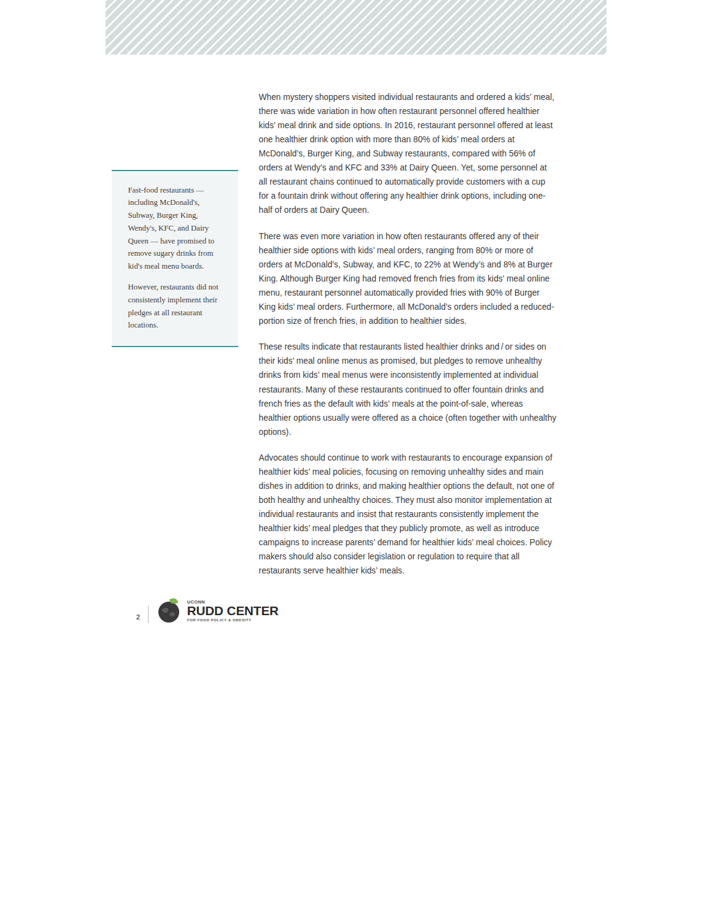Fast-food restaurants — including McDonald's, Subway, Burger King, Wendy's, KFC, and Dairy Queen — have promised to remove sugary drinks from kid's meal menu boards.
However, restaurants did not consistently implement their pledges at all restaurant locations.
When mystery shoppers visited individual restaurants and ordered a kids’ meal, there was wide variation in how often restaurant personnel offered healthier kids’ meal drink and side options. In 2016, restaurant personnel offered at least one healthier drink option with more than 80% of kids’ meal orders at McDonald’s, Burger King, and Subway restaurants, compared with 56% of orders at Wendy’s and KFC and 33% at Dairy Queen. Yet, some personnel at all restaurant chains continued to automatically provide customers with a cup for a fountain drink without offering any healthier drink options, including one-half of orders at Dairy Queen.
There was even more variation in how often restaurants offered any of their healthier side options with kids’ meal orders, ranging from 80% or more of orders at McDonald’s, Subway, and KFC, to 22% at Wendy’s and 8% at Burger King. Although Burger King had removed french fries from its kids’ meal online menu, restaurant personnel automatically provided fries with 90% of Burger King kids’ meal orders. Furthermore, all McDonald’s orders included a reduced-portion size of french fries, in addition to healthier sides.
These results indicate that restaurants listed healthier drinks and / or sides on their kids’ meal online menus as promised, but pledges to remove unhealthy drinks from kids’ meal menus were inconsistently implemented at individual restaurants. Many of these restaurants continued to offer fountain drinks and french fries as the default with kids’ meals at the point-of-sale, whereas healthier options usually were offered as a choice (often together with unhealthy options).
Advocates should continue to work with restaurants to encourage expansion of healthier kids’ meal policies, focusing on removing unhealthy sides and main dishes in addition to drinks, and making healthier options the default, not one of both healthy and unhealthy choices. They must also monitor implementation at individual restaurants and insist that restaurants consistently implement the healthier kids’ meal pledges that they publicly promote, as well as introduce campaigns to increase parents’ demand for healthier kids’ meal choices. Policy makers should also consider legislation or regulation to require that all restaurants serve healthier kids’ meals.
2
UCONN
RUDD CENTER
FOR FOOD POLICY & OBESITY